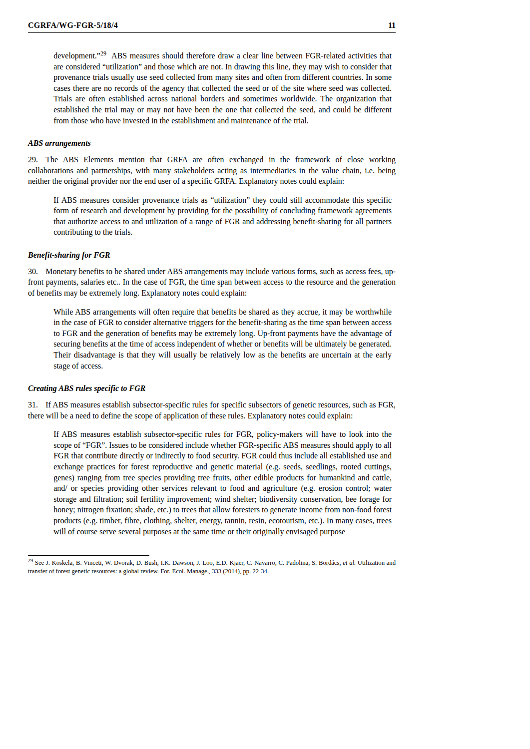CGRFA/WG-FGR-5/18/4 11
development.”29 ABS measures should therefore draw a clear line between FGR-related activities that are considered “utilization” and those which are not. In drawing this line, they may wish to consider that provenance trials usually use seed collected from many sites and often from different countries. In some cases there are no records of the agency that collected the seed or of the site where seed was collected. Trials are often established across national borders and sometimes worldwide. The organization that established the trial may or may not have been the one that collected the seed, and could be different from those who have invested in the establishment and maintenance of the trial.
ABS arrangements
29. The ABS Elements mention that GRFA are often exchanged in the framework of close working collaborations and partnerships, with many stakeholders acting as intermediaries in the value chain, i.e. being neither the original provider nor the end user of a specific GRFA. Explanatory notes could explain:
If ABS measures consider provenance trials as “utilization” they could still accommodate this specific form of research and development by providing for the possibility of concluding framework agreements that authorize access to and utilization of a range of FGR and addressing benefit-sharing for all partners contributing to the trials.
Benefit-sharing for FGR
30. Monetary benefits to be shared under ABS arrangements may include various forms, such as access fees, up-front payments, salaries etc.. In the case of FGR, the time span between access to the resource and the generation of benefits may be extremely long. Explanatory notes could explain:
While ABS arrangements will often require that benefits be shared as they accrue, it may be worthwhile in the case of FGR to consider alternative triggers for the benefit-sharing as the time span between access to FGR and the generation of benefits may be extremely long. Up-front payments have the advantage of securing benefits at the time of access independent of whether or benefits will be ultimately be generated. Their disadvantage is that they will usually be relatively low as the benefits are uncertain at the early stage of access.
Creating ABS rules specific to FGR
31. If ABS measures establish subsector-specific rules for specific subsectors of genetic resources, such as FGR, there will be a need to define the scope of application of these rules. Explanatory notes could explain:
If ABS measures establish subsector-specific rules for FGR, policy-makers will have to look into the scope of “FGR”. Issues to be considered include whether FGR-specific ABS measures should apply to all FGR that contribute directly or indirectly to food security. FGR could thus include all established use and exchange practices for forest reproductive and genetic material (e.g. seeds, seedlings, rooted cuttings, genes) ranging from tree species providing tree fruits, other edible products for humankind and cattle, and/ or species providing other services relevant to food and agriculture (e.g. erosion control; water storage and filtration; soil fertility improvement; wind shelter; biodiversity conservation, bee forage for honey; nitrogen fixation; shade, etc.) to trees that allow foresters to generate income from non-food forest products (e.g. timber, fibre, clothing, shelter, energy, tannin, resin, ecotourism, etc.). In many cases, trees will of course serve several purposes at the same time or their originally envisaged purpose
29 See J. Koskela, B. Vinceti, W. Dvorak, D. Bush, I.K. Dawson, J. Loo, E.D. Kjaer, C. Navarro, C. Padolina, S. Bordács, et al. Utilization and transfer of forest genetic resources: a global review. For. Ecol. Manage., 333 (2014), pp. 22-34.